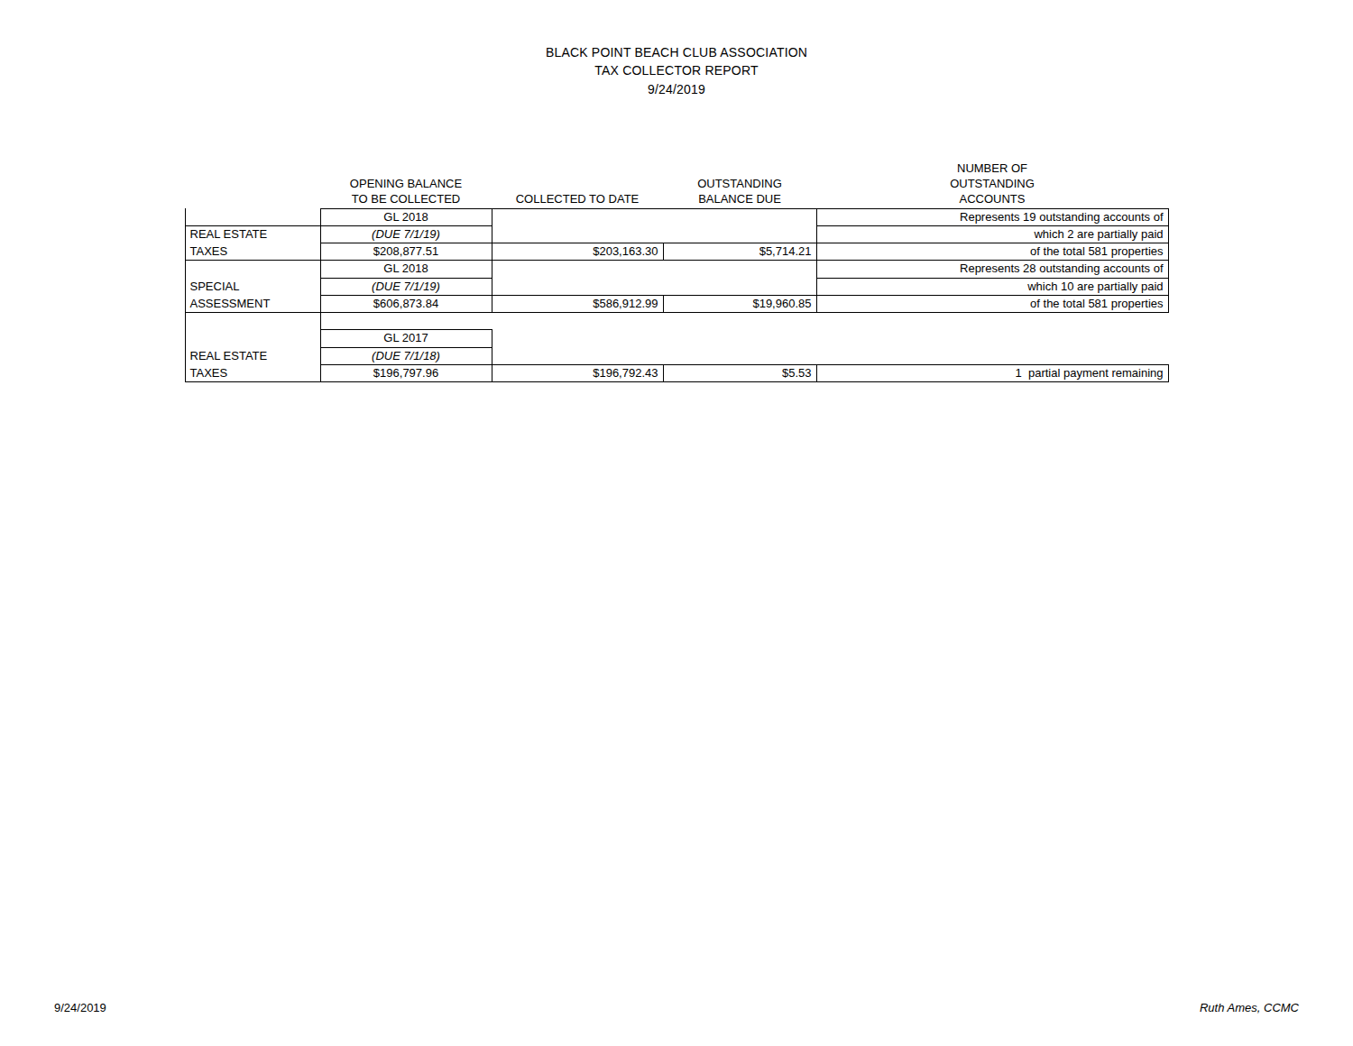BLACK POINT BEACH CLUB ASSOCIATION
TAX COLLECTOR REPORT
9/24/2019
| | | | | NUMBER OF |
| --- | --- | --- | --- | --- |
| | OPENING BALANCE | | OUTSTANDING | OUTSTANDING |
| | TO BE COLLECTED | COLLECTED TO DATE | BALANCE DUE | ACCOUNTS |
| | GL 2018 | | | Represents 19 outstanding accounts of |
| REAL ESTATE | (DUE 7/1/19) | | | which 2 are partially paid |
| TAXES | $208,877.51 | $203,163.30 | $5,714.21 | of the total 581 properties |
| | GL 2018 | | | Represents 28 outstanding accounts of |
| SPECIAL | (DUE 7/1/19) | | | which 10 are partially paid |
| ASSESSMENT | $606,873.84 | $586,912.99 | $19,960.85 | of the total 581 properties |
| | GL 2017 | | | |
| REAL ESTATE | (DUE 7/1/18) | | | |
| TAXES | $196,797.96 | $196,792.43 | $5.53 | 1 partial payment remaining |
9/24/2019
Ruth Ames, CCMC